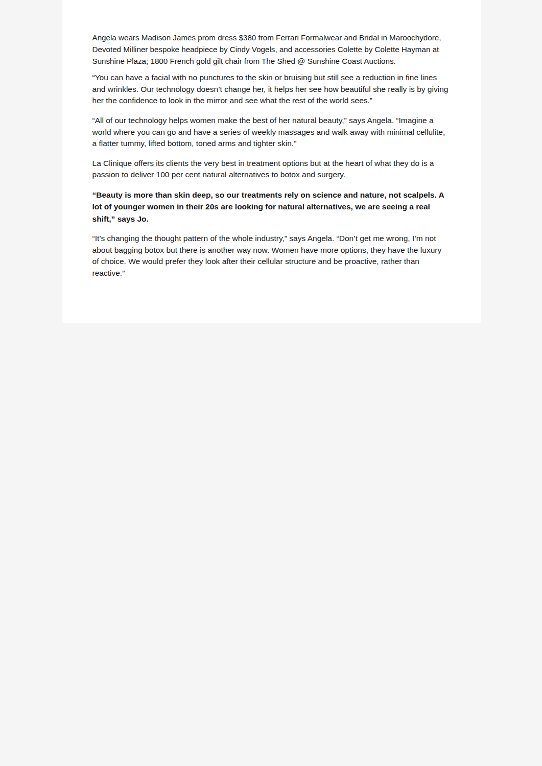Angela wears Madison James prom dress $380 from Ferrari Formalwear and Bridal in Maroochydore, Devoted Milliner bespoke headpiece by Cindy Vogels, and accessories Colette by Colette Hayman at Sunshine Plaza; 1800 French gold gilt chair from The Shed @ Sunshine Coast Auctions.
“You can have a facial with no punctures to the skin or bruising but still see a reduction in fine lines and wrinkles. Our technology doesn’t change her, it helps her see how beautiful she really is by giving her the confidence to look in the mirror and see what the rest of the world sees.”
“All of our technology helps women make the best of her natural beauty,” says Angela. “Imagine a world where you can go and have a series of weekly massages and walk away with minimal cellulite, a flatter tummy, lifted bottom, toned arms and tighter skin.”
La Clinique offers its clients the very best in treatment options but at the heart of what they do is a passion to deliver 100 per cent natural alternatives to botox and surgery.
“Beauty is more than skin deep, so our treatments rely on science and nature, not scalpels. A lot of younger women in their 20s are looking for natural alternatives, we are seeing a real shift,” says Jo.
“It’s changing the thought pattern of the whole industry,” says Angela. “Don’t get me wrong, I’m not about bagging botox but there is another way now. Women have more options, they have the luxury of choice. We would prefer they look after their cellular structure and be proactive, rather than reactive.”